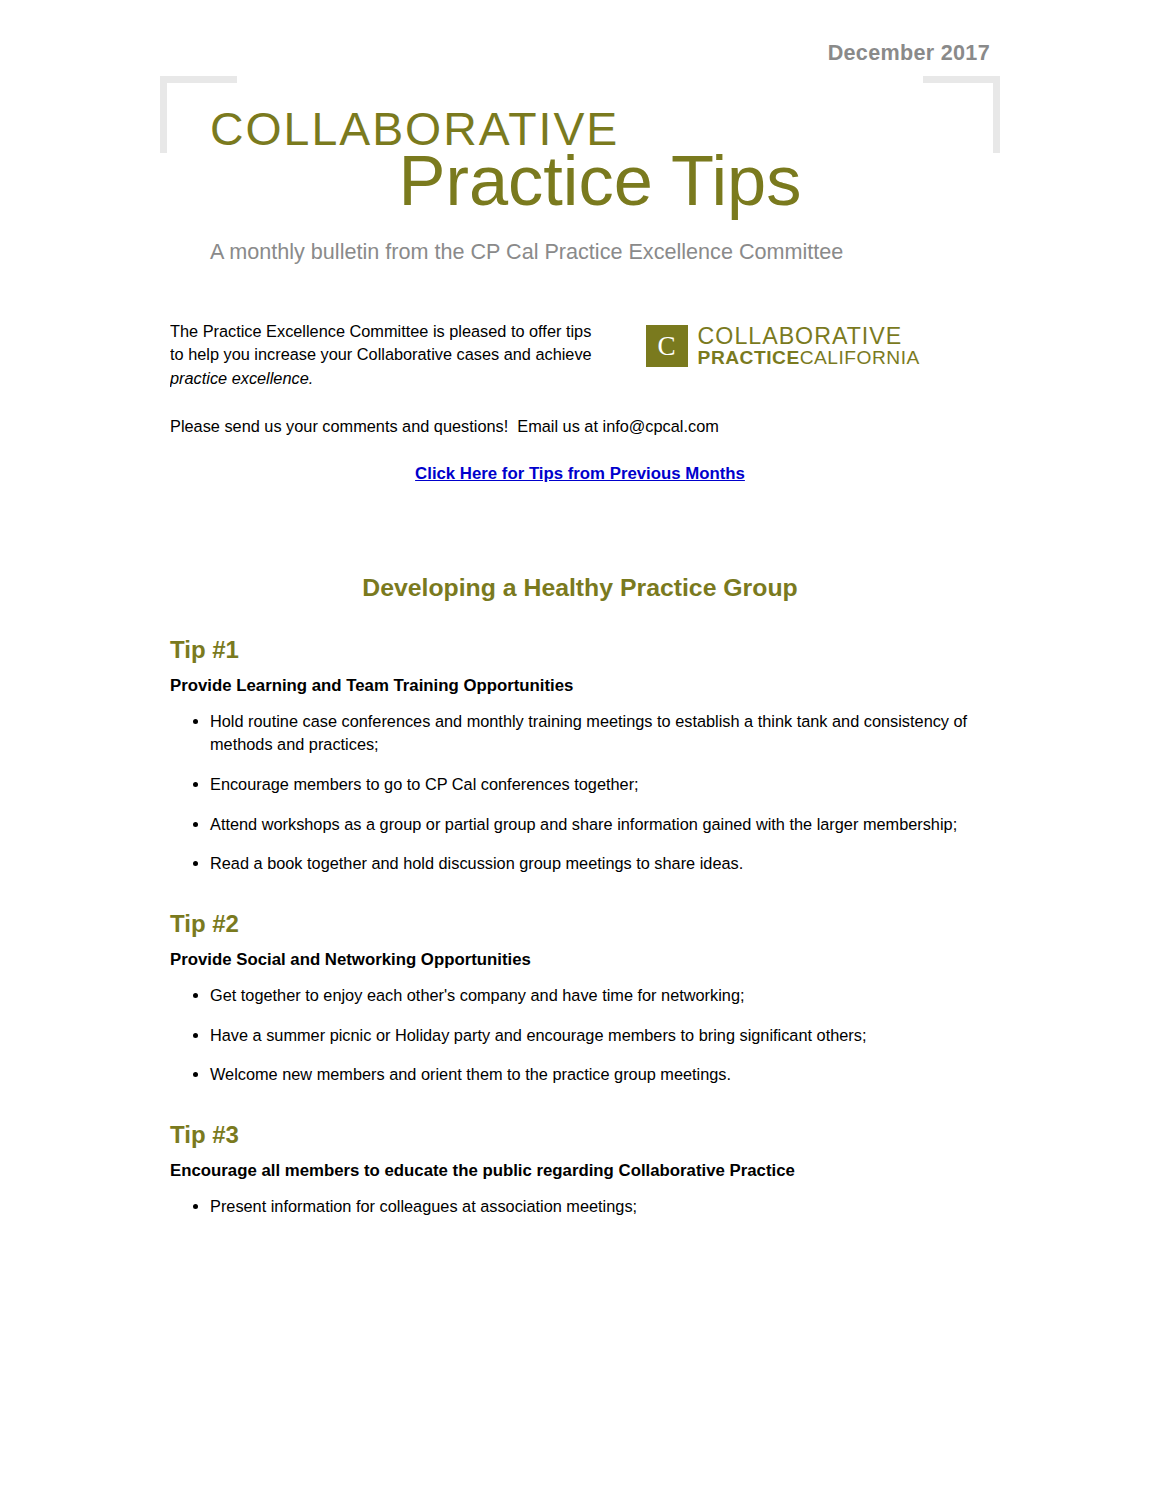December 2017
COLLABORATIVE
Practice Tips
A monthly bulletin from the CP Cal Practice Excellence Committee
The Practice Excellence Committee is pleased to offer tips to help you increase your Collaborative cases and achieve practice excellence.
C
COLLABORATIVE
PRACTICECALIFORNIA
Please send us your comments and questions! Email us at info@cpcal.com
Click Here for Tips from Previous Months
Developing a Healthy Practice Group
Tip #1
Provide Learning and Team Training Opportunities
Hold routine case conferences and monthly training meetings to establish a think tank and consistency of methods and practices;
Encourage members to go to CP Cal conferences together;
Attend workshops as a group or partial group and share information gained with the larger membership;
Read a book together and hold discussion group meetings to share ideas.
Tip #2
Provide Social and Networking Opportunities
Get together to enjoy each other's company and have time for networking;
Have a summer picnic or Holiday party and encourage members to bring significant others;
Welcome new members and orient them to the practice group meetings.
Tip #3
Encourage all members to educate the public regarding Collaborative Practice
Present information for colleagues at association meetings;